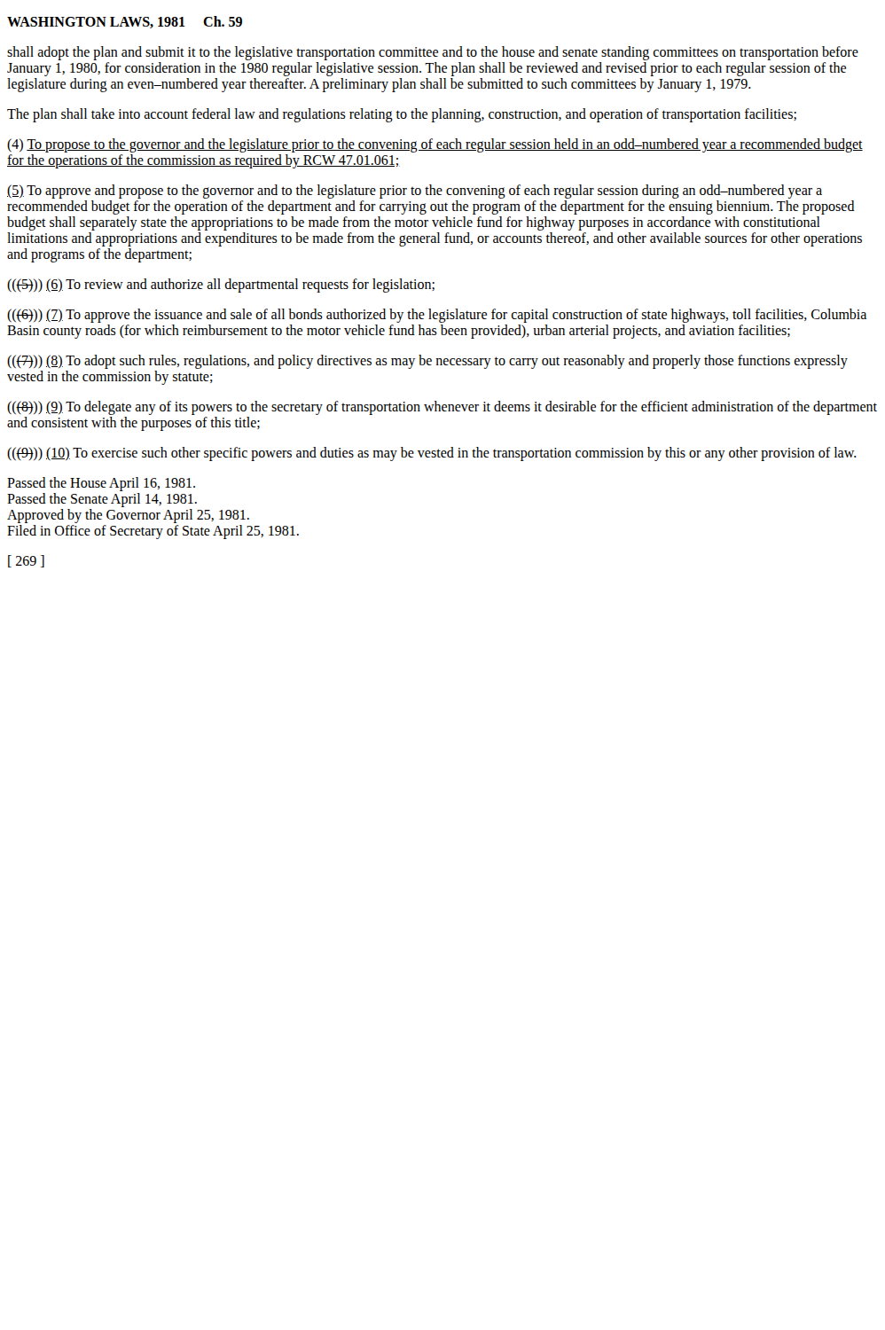WASHINGTON LAWS, 1981 Ch. 59
shall adopt the plan and submit it to the legislative transportation committee and to the house and senate standing committees on transportation before January 1, 1980, for consideration in the 1980 regular legislative session. The plan shall be reviewed and revised prior to each regular session of the legislature during an even–numbered year thereafter. A preliminary plan shall be submitted to such committees by January 1, 1979.
The plan shall take into account federal law and regulations relating to the planning, construction, and operation of transportation facilities;
(4) To propose to the governor and the legislature prior to the convening of each regular session held in an odd–numbered year a recommended budget for the operations of the commission as required by RCW 47.01.061;
(5) To approve and propose to the governor and to the legislature prior to the convening of each regular session during an odd–numbered year a recommended budget for the operation of the department and for carrying out the program of the department for the ensuing biennium. The proposed budget shall separately state the appropriations to be made from the motor vehicle fund for highway purposes in accordance with constitutional limitations and appropriations and expenditures to be made from the general fund, or accounts thereof, and other available sources for other operations and programs of the department;
(((5))) (6) To review and authorize all departmental requests for legislation;
(((6))) (7) To approve the issuance and sale of all bonds authorized by the legislature for capital construction of state highways, toll facilities, Columbia Basin county roads (for which reimbursement to the motor vehicle fund has been provided), urban arterial projects, and aviation facilities;
(((7))) (8) To adopt such rules, regulations, and policy directives as may be necessary to carry out reasonably and properly those functions expressly vested in the commission by statute;
(((8))) (9) To delegate any of its powers to the secretary of transportation whenever it deems it desirable for the efficient administration of the department and consistent with the purposes of this title;
(((9))) (10) To exercise such other specific powers and duties as may be vested in the transportation commission by this or any other provision of law.
Passed the House April 16, 1981.
Passed the Senate April 14, 1981.
Approved by the Governor April 25, 1981.
Filed in Office of Secretary of State April 25, 1981.
[ 269 ]